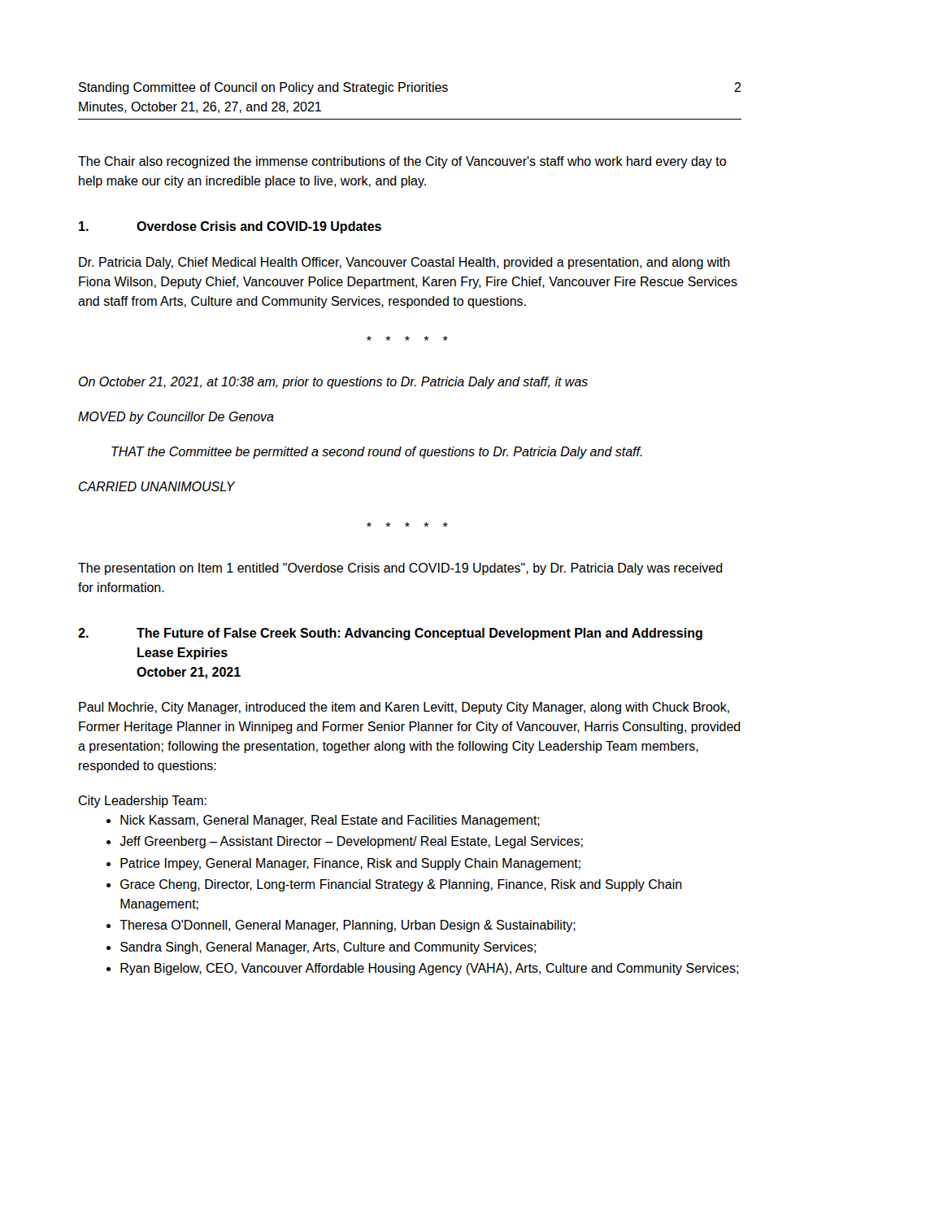Standing Committee of Council on Policy and Strategic Priorities
Minutes, October 21, 26, 27, and 28, 2021
2
The Chair also recognized the immense contributions of the City of Vancouver's staff who work hard every day to help make our city an incredible place to live, work, and play.
1.
Overdose Crisis and COVID-19 Updates
Dr. Patricia Daly, Chief Medical Health Officer, Vancouver Coastal Health, provided a presentation, and along with Fiona Wilson, Deputy Chief, Vancouver Police Department, Karen Fry, Fire Chief, Vancouver Fire Rescue Services and staff from Arts, Culture and Community Services, responded to questions.
* * * * *
On October 21, 2021, at 10:38 am, prior to questions to Dr. Patricia Daly and staff, it was
MOVED by Councillor De Genova
THAT the Committee be permitted a second round of questions to Dr. Patricia Daly and staff.
CARRIED UNANIMOUSLY
* * * * *
The presentation on Item 1 entitled "Overdose Crisis and COVID-19 Updates", by Dr. Patricia Daly was received for information.
2.
The Future of False Creek South: Advancing Conceptual Development Plan and Addressing Lease Expiries October 21, 2021
Paul Mochrie, City Manager, introduced the item and Karen Levitt, Deputy City Manager, along with Chuck Brook, Former Heritage Planner in Winnipeg and Former Senior Planner for City of Vancouver, Harris Consulting, provided a presentation; following the presentation, together along with the following City Leadership Team members, responded to questions:
City Leadership Team:
Nick Kassam, General Manager, Real Estate and Facilities Management;
Jeff Greenberg – Assistant Director – Development/ Real Estate, Legal Services;
Patrice Impey, General Manager, Finance, Risk and Supply Chain Management;
Grace Cheng, Director, Long-term Financial Strategy & Planning, Finance, Risk and Supply Chain Management;
Theresa O'Donnell, General Manager, Planning, Urban Design & Sustainability;
Sandra Singh, General Manager, Arts, Culture and Community Services;
Ryan Bigelow, CEO, Vancouver Affordable Housing Agency (VAHA), Arts, Culture and Community Services;